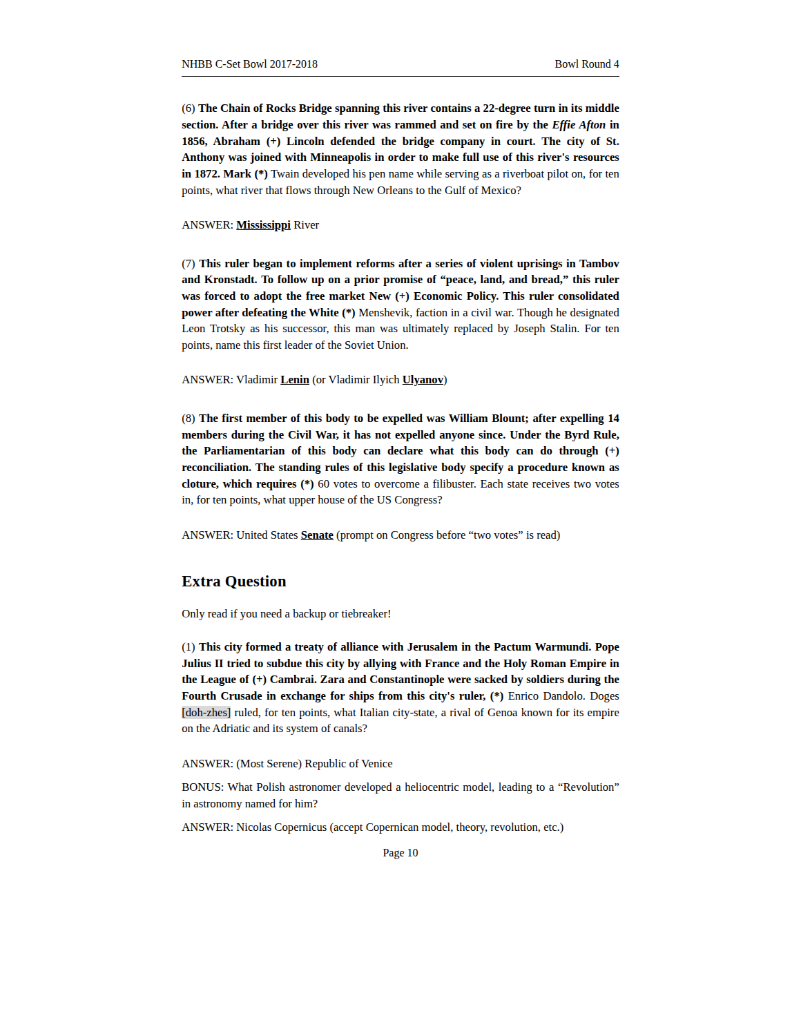NHBB C-Set Bowl 2017-2018 Bowl Round 4
(6) The Chain of Rocks Bridge spanning this river contains a 22-degree turn in its middle section. After a bridge over this river was rammed and set on fire by the Effie Afton in 1856, Abraham (+) Lincoln defended the bridge company in court. The city of St. Anthony was joined with Minneapolis in order to make full use of this river's resources in 1872. Mark (*) Twain developed his pen name while serving as a riverboat pilot on, for ten points, what river that flows through New Orleans to the Gulf of Mexico?
ANSWER: Mississippi River
(7) This ruler began to implement reforms after a series of violent uprisings in Tambov and Kronstadt. To follow up on a prior promise of “peace, land, and bread,” this ruler was forced to adopt the free market New (+) Economic Policy. This ruler consolidated power after defeating the White (*) Menshevik, faction in a civil war. Though he designated Leon Trotsky as his successor, this man was ultimately replaced by Joseph Stalin. For ten points, name this first leader of the Soviet Union.
ANSWER: Vladimir Lenin (or Vladimir Ilyich Ulyanov)
(8) The first member of this body to be expelled was William Blount; after expelling 14 members during the Civil War, it has not expelled anyone since. Under the Byrd Rule, the Parliamentarian of this body can declare what this body can do through (+) reconciliation. The standing rules of this legislative body specify a procedure known as cloture, which requires (*) 60 votes to overcome a filibuster. Each state receives two votes in, for ten points, what upper house of the US Congress?
ANSWER: United States Senate (prompt on Congress before “two votes” is read)
Extra Question
Only read if you need a backup or tiebreaker!
(1) This city formed a treaty of alliance with Jerusalem in the Pactum Warmundi. Pope Julius II tried to subdue this city by allying with France and the Holy Roman Empire in the League of (+) Cambrai. Zara and Constantinople were sacked by soldiers during the Fourth Crusade in exchange for ships from this city's ruler, (*) Enrico Dandolo. Doges [doh-zhes] ruled, for ten points, what Italian city-state, a rival of Genoa known for its empire on the Adriatic and its system of canals?
ANSWER: (Most Serene) Republic of Venice
BONUS: What Polish astronomer developed a heliocentric model, leading to a “Revolution” in astronomy named for him?
ANSWER: Nicolas Copernicus (accept Copernican model, theory, revolution, etc.)
Page 10